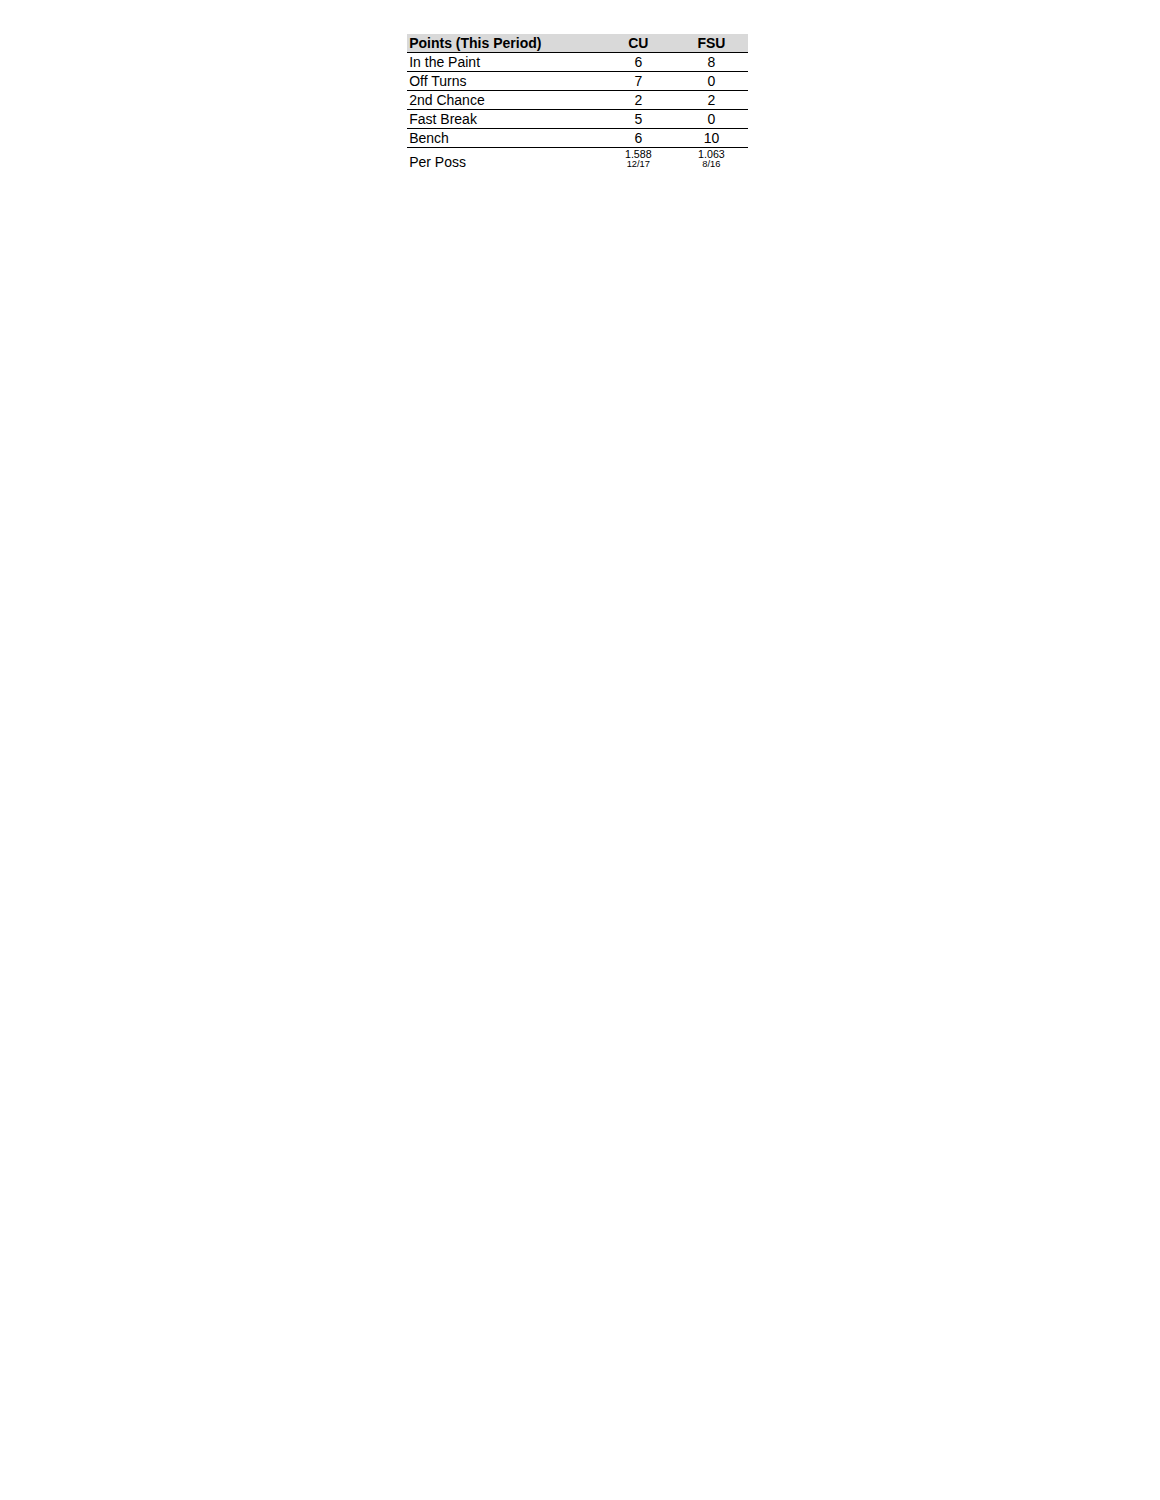| Points (This Period) | CU | FSU |
| --- | --- | --- |
| In the Paint | 6 | 8 |
| Off Turns | 7 | 0 |
| 2nd Chance | 2 | 2 |
| Fast Break | 5 | 0 |
| Bench | 6 | 10 |
| Per Poss | 1.588 12/17 | 1.063 8/16 |